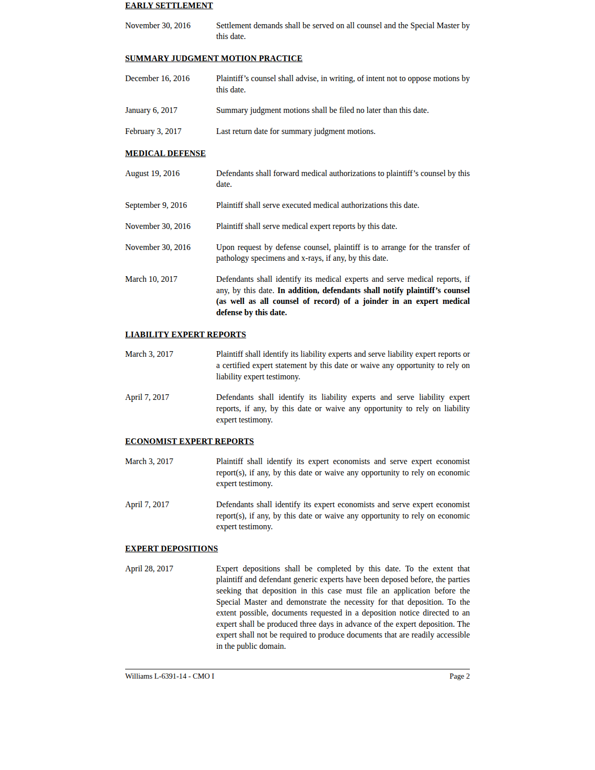EARLY SETTLEMENT
November 30, 2016
Settlement demands shall be served on all counsel and the Special Master by this date.
SUMMARY JUDGMENT MOTION PRACTICE
December 16, 2016
Plaintiff’s counsel shall advise, in writing, of intent not to oppose motions by this date.
January 6, 2017
Summary judgment motions shall be filed no later than this date.
February 3, 2017
Last return date for summary judgment motions.
MEDICAL DEFENSE
August 19, 2016
Defendants shall forward medical authorizations to plaintiff’s counsel by this date.
September 9, 2016
Plaintiff shall serve executed medical authorizations this date.
November 30, 2016
Plaintiff shall serve medical expert reports by this date.
November 30, 2016
Upon request by defense counsel, plaintiff is to arrange for the transfer of pathology specimens and x-rays, if any, by this date.
March 10, 2017
Defendants shall identify its medical experts and serve medical reports, if any, by this date. In addition, defendants shall notify plaintiff’s counsel (as well as all counsel of record) of a joinder in an expert medical defense by this date.
LIABILITY EXPERT REPORTS
March 3, 2017
Plaintiff shall identify its liability experts and serve liability expert reports or a certified expert statement by this date or waive any opportunity to rely on liability expert testimony.
April 7, 2017
Defendants shall identify its liability experts and serve liability expert reports, if any, by this date or waive any opportunity to rely on liability expert testimony.
ECONOMIST EXPERT REPORTS
March 3, 2017
Plaintiff shall identify its expert economists and serve expert economist report(s), if any, by this date or waive any opportunity to rely on economic expert testimony.
April 7, 2017
Defendants shall identify its expert economists and serve expert economist report(s), if any, by this date or waive any opportunity to rely on economic expert testimony.
EXPERT DEPOSITIONS
April 28, 2017
Expert depositions shall be completed by this date. To the extent that plaintiff and defendant generic experts have been deposed before, the parties seeking that deposition in this case must file an application before the Special Master and demonstrate the necessity for that deposition. To the extent possible, documents requested in a deposition notice directed to an expert shall be produced three days in advance of the expert deposition. The expert shall not be required to produce documents that are readily accessible in the public domain.
Williams L-6391-14 - CMO I
Page 2